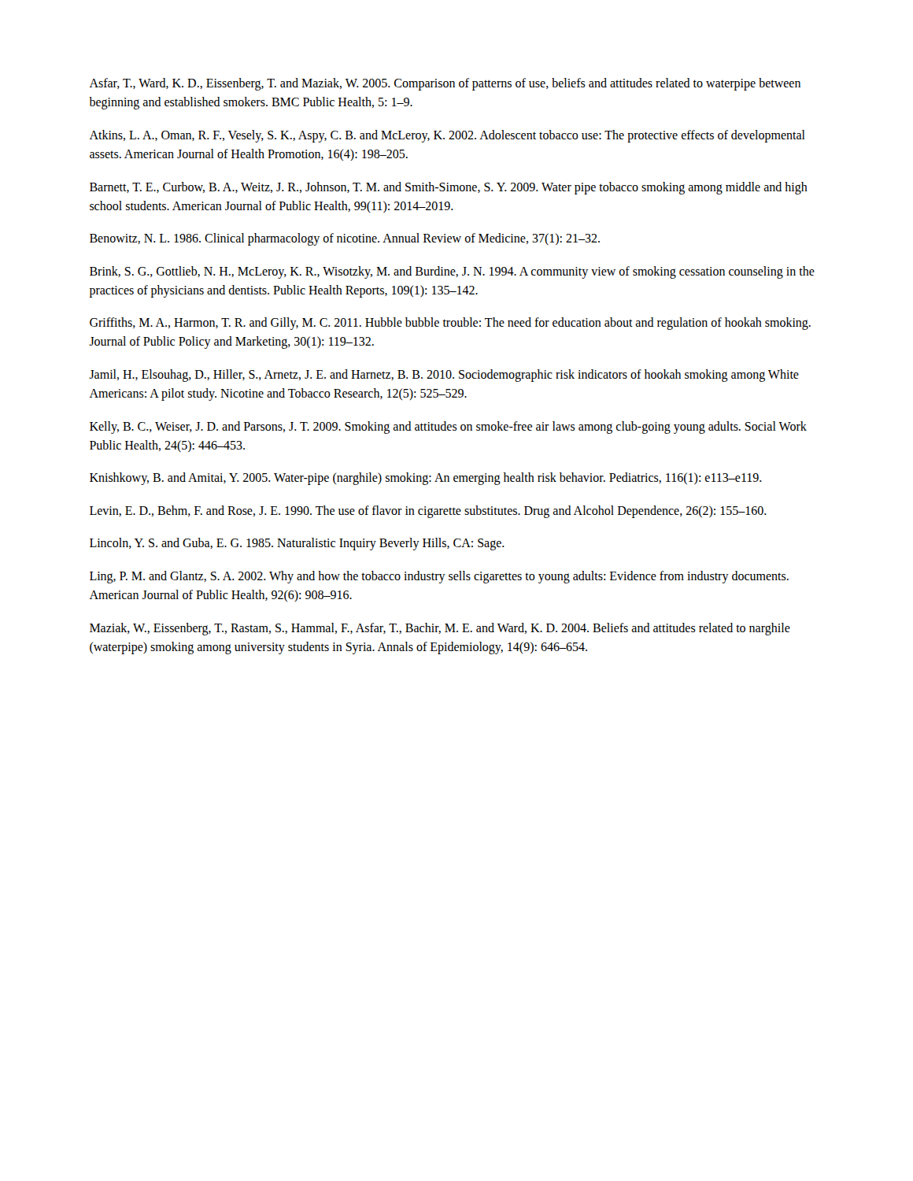Asfar, T., Ward, K. D., Eissenberg, T. and Maziak, W. 2005. Comparison of patterns of use, beliefs and attitudes related to waterpipe between beginning and established smokers. BMC Public Health, 5: 1–9.
Atkins, L. A., Oman, R. F., Vesely, S. K., Aspy, C. B. and McLeroy, K. 2002. Adolescent tobacco use: The protective effects of developmental assets. American Journal of Health Promotion, 16(4): 198–205.
Barnett, T. E., Curbow, B. A., Weitz, J. R., Johnson, T. M. and Smith-Simone, S. Y. 2009. Water pipe tobacco smoking among middle and high school students. American Journal of Public Health, 99(11): 2014–2019.
Benowitz, N. L. 1986. Clinical pharmacology of nicotine. Annual Review of Medicine, 37(1): 21–32.
Brink, S. G., Gottlieb, N. H., McLeroy, K. R., Wisotzky, M. and Burdine, J. N. 1994. A community view of smoking cessation counseling in the practices of physicians and dentists. Public Health Reports, 109(1): 135–142.
Griffiths, M. A., Harmon, T. R. and Gilly, M. C. 2011. Hubble bubble trouble: The need for education about and regulation of hookah smoking. Journal of Public Policy and Marketing, 30(1): 119–132.
Jamil, H., Elsouhag, D., Hiller, S., Arnetz, J. E. and Harnetz, B. B. 2010. Sociodemographic risk indicators of hookah smoking among White Americans: A pilot study. Nicotine and Tobacco Research, 12(5): 525–529.
Kelly, B. C., Weiser, J. D. and Parsons, J. T. 2009. Smoking and attitudes on smoke-free air laws among club-going young adults. Social Work Public Health, 24(5): 446–453.
Knishkowy, B. and Amitai, Y. 2005. Water-pipe (narghile) smoking: An emerging health risk behavior. Pediatrics, 116(1): e113–e119.
Levin, E. D., Behm, F. and Rose, J. E. 1990. The use of flavor in cigarette substitutes. Drug and Alcohol Dependence, 26(2): 155–160.
Lincoln, Y. S. and Guba, E. G. 1985. Naturalistic Inquiry Beverly Hills, CA: Sage.
Ling, P. M. and Glantz, S. A. 2002. Why and how the tobacco industry sells cigarettes to young adults: Evidence from industry documents. American Journal of Public Health, 92(6): 908–916.
Maziak, W., Eissenberg, T., Rastam, S., Hammal, F., Asfar, T., Bachir, M. E. and Ward, K. D. 2004. Beliefs and attitudes related to narghile (waterpipe) smoking among university students in Syria. Annals of Epidemiology, 14(9): 646–654.